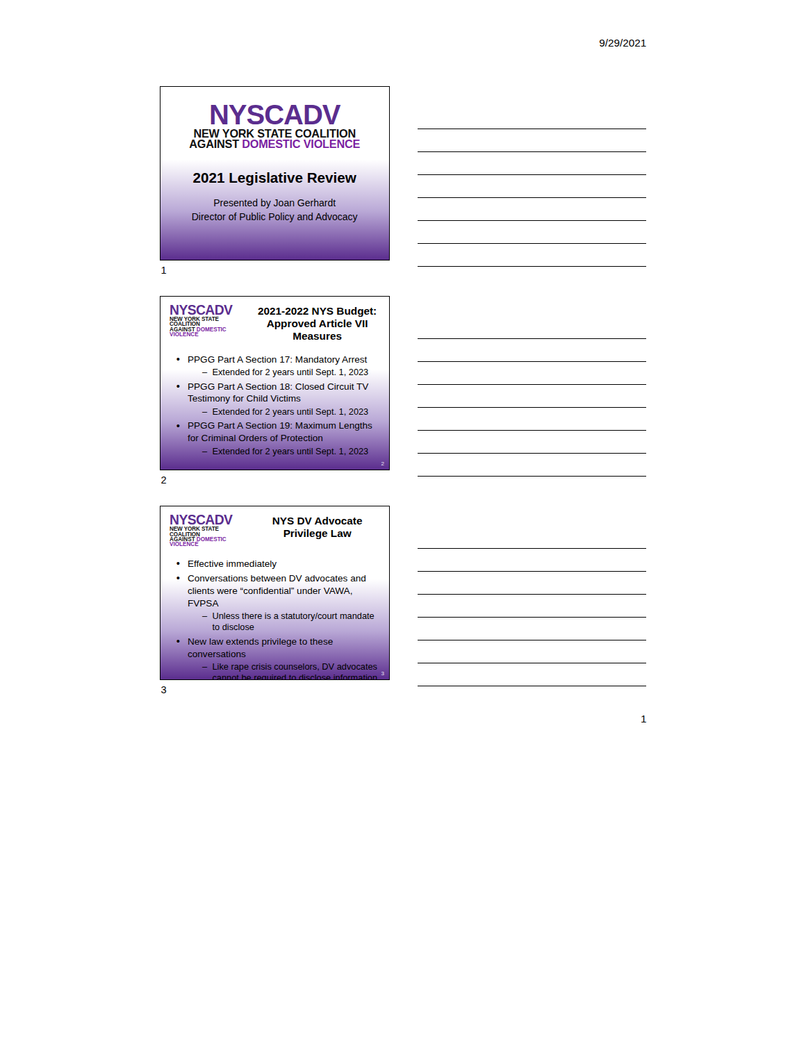9/29/2021
NYSCADV
NEW YORK STATE COALITION
AGAINST DOMESTIC VIOLENCE
2021 Legislative Review
Presented by Joan Gerhardt
Director of Public Policy and Advocacy
1
NYSCADV NEW YORK STATE COALITION AGAINST DOMESTIC VIOLENCE
2021-2022 NYS Budget:
Approved Article VII Measures
PPGG Part A Section 17: Mandatory Arrest
Extended for 2 years until Sept. 1, 2023
PPGG Part A Section 18: Closed Circuit TV Testimony for Child Victims
Extended for 2 years until Sept. 1, 2023
PPGG Part A Section 19: Maximum Lengths
for Criminal Orders of Protection
Extended for 2 years until Sept. 1, 2023
2
2
NYSCADV NEW YORK STATE COALITION AGAINST DOMESTIC VIOLENCE
NYS DV Advocate
Privilege Law
Effective immediately
Conversations between DV advocates and clients were “confidential” under VAWA, FVPSA
Unless there is a statutory/court mandate to disclose
New law extends privilege to these conversations
Like rape crisis counselors, DV advocates cannot be required to disclose information in court, with certain exceptions
May make it easier to quash requests for client information from third parties
3
3
1